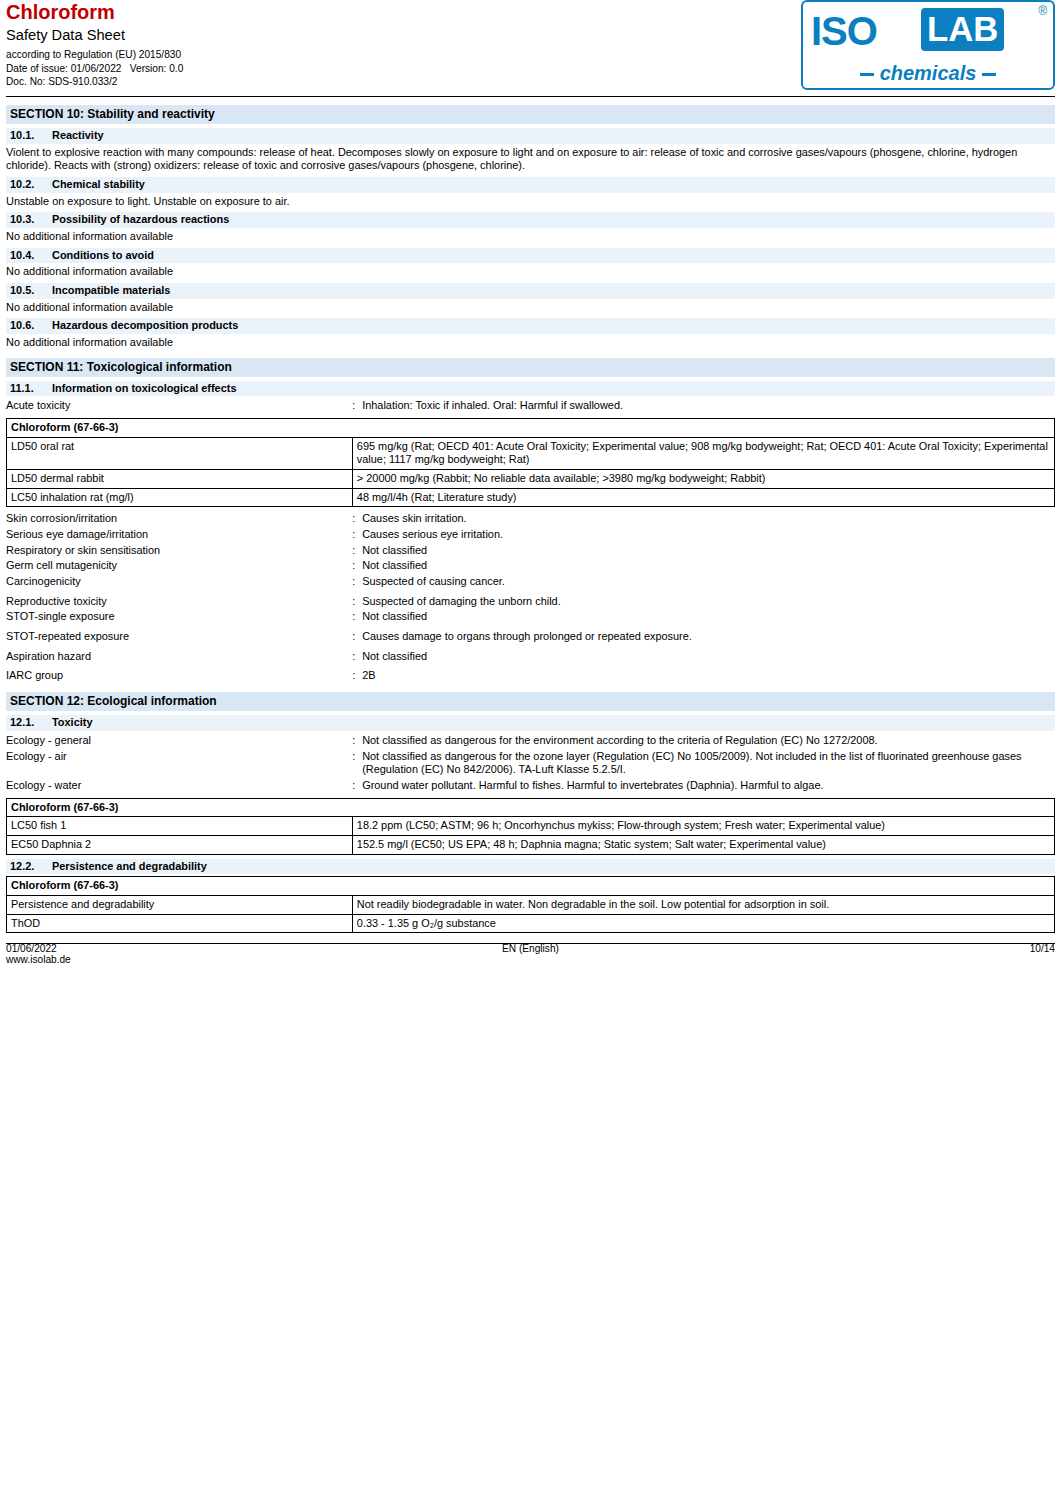Chloroform
Safety Data Sheet
according to Regulation (EU) 2015/830
Date of issue: 01/06/2022 Version: 0.0
Doc. No: SDS-910.033/2
ISO LAB ® chemicals
SECTION 10: Stability and reactivity
10.1. Reactivity
Violent to explosive reaction with many compounds: release of heat. Decomposes slowly on exposure to light and on exposure to air: release of toxic and corrosive gases/vapours (phosgene, chlorine, hydrogen chloride). Reacts with (strong) oxidizers: release of toxic and corrosive gases/vapours (phosgene, chlorine).
10.2. Chemical stability
Unstable on exposure to light. Unstable on exposure to air.
10.3. Possibility of hazardous reactions
No additional information available
10.4. Conditions to avoid
No additional information available
10.5. Incompatible materials
No additional information available
10.6. Hazardous decomposition products
No additional information available
SECTION 11: Toxicological information
11.1. Information on toxicological effects
| Acute toxicity | : | Inhalation: Toxic if inhaled. Oral: Harmful if swallowed. |
| Chloroform (67-66-3) |
| LD50 oral rat | 695 mg/kg (Rat; OECD 401: Acute Oral Toxicity; Experimental value; 908 mg/kg bodyweight; Rat; OECD 401: Acute Oral Toxicity; Experimental value; 1117 mg/kg bodyweight; Rat) |
| LD50 dermal rabbit | > 20000 mg/kg (Rabbit; No reliable data available; >3980 mg/kg bodyweight; Rabbit) |
| LC50 inhalation rat (mg/l) | 48 mg/l/4h (Rat; Literature study) |
| Skin corrosion/irritation | : | Causes skin irritation. |
| Serious eye damage/irritation | : | Causes serious eye irritation. |
| Respiratory or skin sensitisation | : | Not classified |
| Germ cell mutagenicity | : | Not classified |
| Carcinogenicity | : | Suspected of causing cancer. |
| Reproductive toxicity | : | Suspected of damaging the unborn child. |
| STOT-single exposure | : | Not classified |
| STOT-repeated exposure | : | Causes damage to organs through prolonged or repeated exposure. |
| Aspiration hazard | : | Not classified |
| IARC group | : | 2B |
SECTION 12: Ecological information
12.1. Toxicity
| Ecology - general | : | Not classified as dangerous for the environment according to the criteria of Regulation (EC) No 1272/2008. |
| Ecology - air | : | Not classified as dangerous for the ozone layer (Regulation (EC) No 1005/2009). Not included in the list of fluorinated greenhouse gases (Regulation (EC) No 842/2006). TA-Luft Klasse 5.2.5/I. |
| Ecology - water | : | Ground water pollutant. Harmful to fishes. Harmful to invertebrates (Daphnia). Harmful to algae. |
| Chloroform (67-66-3) |
| LC50 fish 1 | 18.2 ppm (LC50; ASTM; 96 h; Oncorhynchus mykiss; Flow-through system; Fresh water; Experimental value) |
| EC50 Daphnia 2 | 152.5 mg/l (EC50; US EPA; 48 h; Daphnia magna; Static system; Salt water; Experimental value) |
12.2. Persistence and degradability
| Chloroform (67-66-3) |
| Persistence and degradability | Not readily biodegradable in water. Non degradable in the soil. Low potential for adsorption in soil. |
| ThOD | 0.33 - 1.35 g O₂/g substance |
01/06/2022
EN (English)
10/14
www.isolab.de